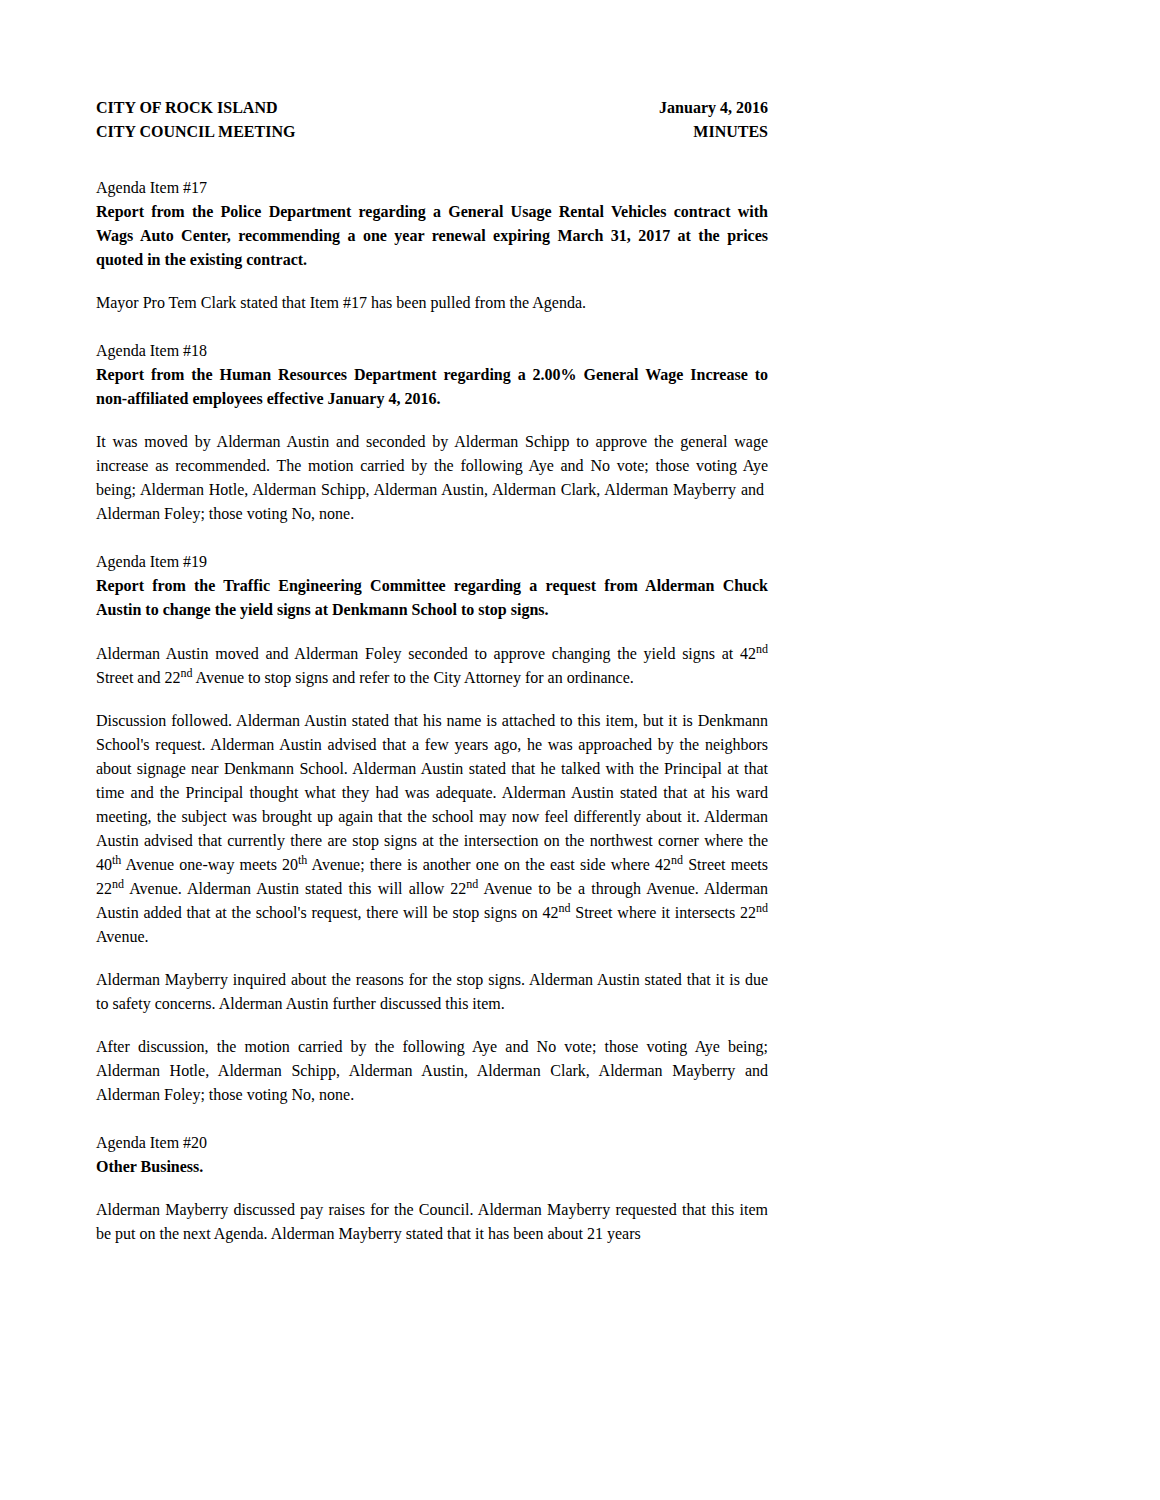CITY OF ROCK ISLAND
CITY COUNCIL MEETING
January 4, 2016
MINUTES
Agenda Item #17
Report from the Police Department regarding a General Usage Rental Vehicles contract with Wags Auto Center, recommending a one year renewal expiring March 31, 2017 at the prices quoted in the existing contract.
Mayor Pro Tem Clark stated that Item #17 has been pulled from the Agenda.
Agenda Item #18
Report from the Human Resources Department regarding a 2.00% General Wage Increase to non-affiliated employees effective January 4, 2016.
It was moved by Alderman Austin and seconded by Alderman Schipp to approve the general wage increase as recommended. The motion carried by the following Aye and No vote; those voting Aye being; Alderman Hotle, Alderman Schipp, Alderman Austin, Alderman Clark, Alderman Mayberry and Alderman Foley; those voting No, none.
Agenda Item #19
Report from the Traffic Engineering Committee regarding a request from Alderman Chuck Austin to change the yield signs at Denkmann School to stop signs.
Alderman Austin moved and Alderman Foley seconded to approve changing the yield signs at 42nd Street and 22nd Avenue to stop signs and refer to the City Attorney for an ordinance.
Discussion followed. Alderman Austin stated that his name is attached to this item, but it is Denkmann School's request. Alderman Austin advised that a few years ago, he was approached by the neighbors about signage near Denkmann School. Alderman Austin stated that he talked with the Principal at that time and the Principal thought what they had was adequate. Alderman Austin stated that at his ward meeting, the subject was brought up again that the school may now feel differently about it. Alderman Austin advised that currently there are stop signs at the intersection on the northwest corner where the 40th Avenue one-way meets 20th Avenue; there is another one on the east side where 42nd Street meets 22nd Avenue. Alderman Austin stated this will allow 22nd Avenue to be a through Avenue. Alderman Austin added that at the school's request, there will be stop signs on 42nd Street where it intersects 22nd Avenue.
Alderman Mayberry inquired about the reasons for the stop signs. Alderman Austin stated that it is due to safety concerns. Alderman Austin further discussed this item.
After discussion, the motion carried by the following Aye and No vote; those voting Aye being; Alderman Hotle, Alderman Schipp, Alderman Austin, Alderman Clark, Alderman Mayberry and Alderman Foley; those voting No, none.
Agenda Item #20
Other Business.
Alderman Mayberry discussed pay raises for the Council. Alderman Mayberry requested that this item be put on the next Agenda. Alderman Mayberry stated that it has been about 21 years